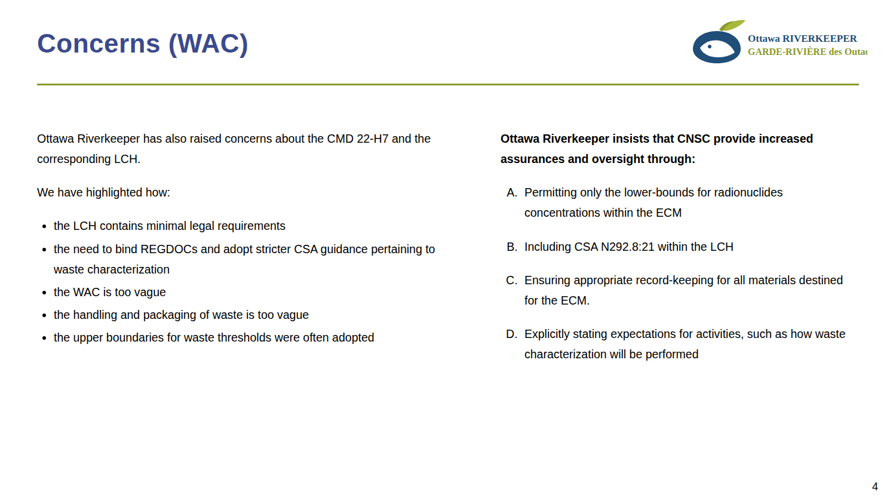Concerns (WAC)
Ottawa RIVERKEEPER GARDE-RIVIÈRE des Outaouais
Ottawa Riverkeeper has also raised concerns about the CMD 22-H7 and the corresponding LCH.
We have highlighted how:
the LCH contains minimal legal requirements
the need to bind REGDOCs and adopt stricter CSA guidance pertaining to waste characterization
the WAC is too vague
the handling and packaging of waste is too vague
the upper boundaries for waste thresholds were often adopted
Ottawa Riverkeeper insists that CNSC provide increased assurances and oversight through:
Permitting only the lower-bounds for radionuclides concentrations within the ECM
Including CSA N292.8:21 within the LCH
Ensuring appropriate record-keeping for all materials destined for the ECM.
Explicitly stating expectations for activities, such as how waste characterization will be performed
4